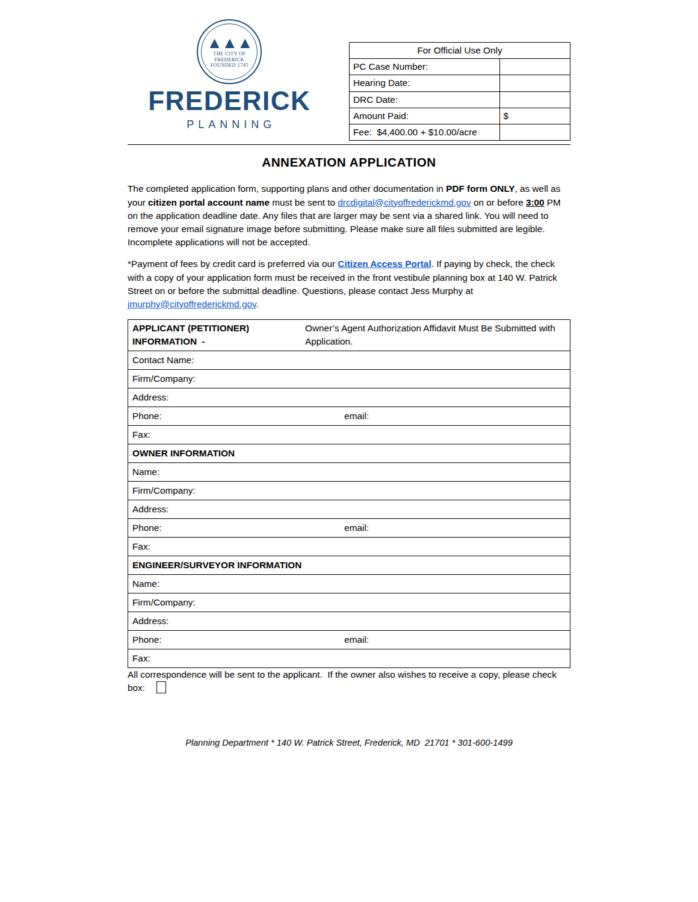▲▲▲ THE CITY OF FREDERICK
FOUNDED 1745
FREDERICK
PLANNING
| For Official Use Only |
| PC Case Number: | |
| Hearing Date: | |
| DRC Date: | |
| Amount Paid: | $ |
| Fee: $4,400.00 + $10.00/acre | |
ANNEXATION APPLICATION
The completed application form, supporting plans and other documentation in PDF form ONLY, as well as your citizen portal account name must be sent to drcdigital@cityoffrederickmd.gov on or before 3:00 PM on the application deadline date. Any files that are larger may be sent via a shared link. You will need to remove your email signature image before submitting. Please make sure all files submitted are legible. Incomplete applications will not be accepted.
*Payment of fees by credit card is preferred via our Citizen Access Portal. If paying by check, the check with a copy of your application form must be received in the front vestibule planning box at 140 W. Patrick Street on or before the submittal deadline. Questions, please contact Jess Murphy at jmurphy@cityoffrederickmd.gov.
| APPLICANT (PETITIONER) INFORMATION - Owner’s Agent Authorization Affidavit Must Be Submitted with Application. |
| Contact Name: |
| Firm/Company: |
| Address: |
| Phone: | email: |
| Fax: |
| OWNER INFORMATION |
| Name: |
| Firm/Company: |
| Address: |
| Phone: | email: |
| Fax: |
| ENGINEER/SURVEYOR INFORMATION |
| Name: |
| Firm/Company: |
| Address: |
| Phone: | email: |
| Fax: |
All correspondence will be sent to the applicant. If the owner also wishes to receive a copy, please check box:
Planning Department * 140 W. Patrick Street, Frederick, MD 21701 * 301-600-1499